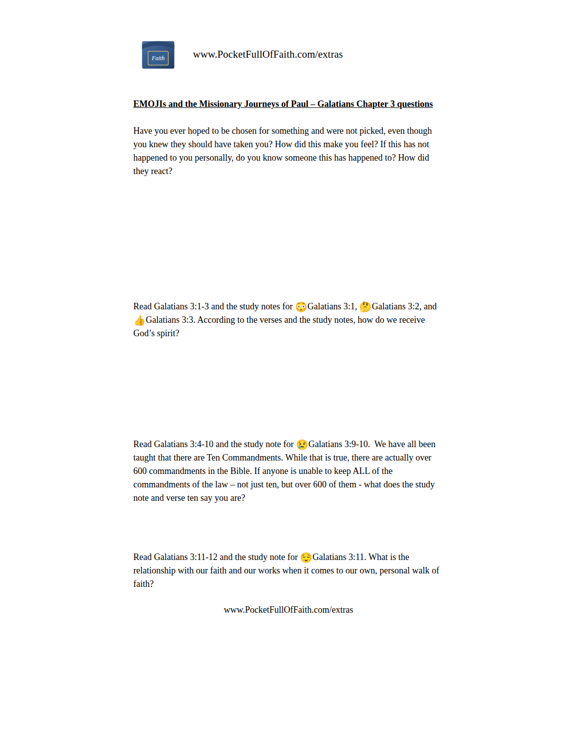www.PocketFullOfFaith.com/extras
EMOJIs and the Missionary Journeys of Paul – Galatians Chapter 3 questions
Have you ever hoped to be chosen for something and were not picked, even though you knew they should have taken you? How did this make you feel? If this has not happened to you personally, do you know someone this has happened to? How did they react?
Read Galatians 3:1-3 and the study notes for 😳Galatians 3:1, 🤔Galatians 3:2, and 👍Galatians 3:3. According to the verses and the study notes, how do we receive God’s spirit?
Read Galatians 3:4-10 and the study note for 😢Galatians 3:9-10. We have all been taught that there are Ten Commandments. While that is true, there are actually over 600 commandments in the Bible. If anyone is unable to keep ALL of the commandments of the law – not just ten, but over 600 of them - what does the study note and verse ten say you are?
Read Galatians 3:11-12 and the study note for 😌Galatians 3:11. What is the relationship with our faith and our works when it comes to our own, personal walk of faith?
www.PocketFullOfFaith.com/extras